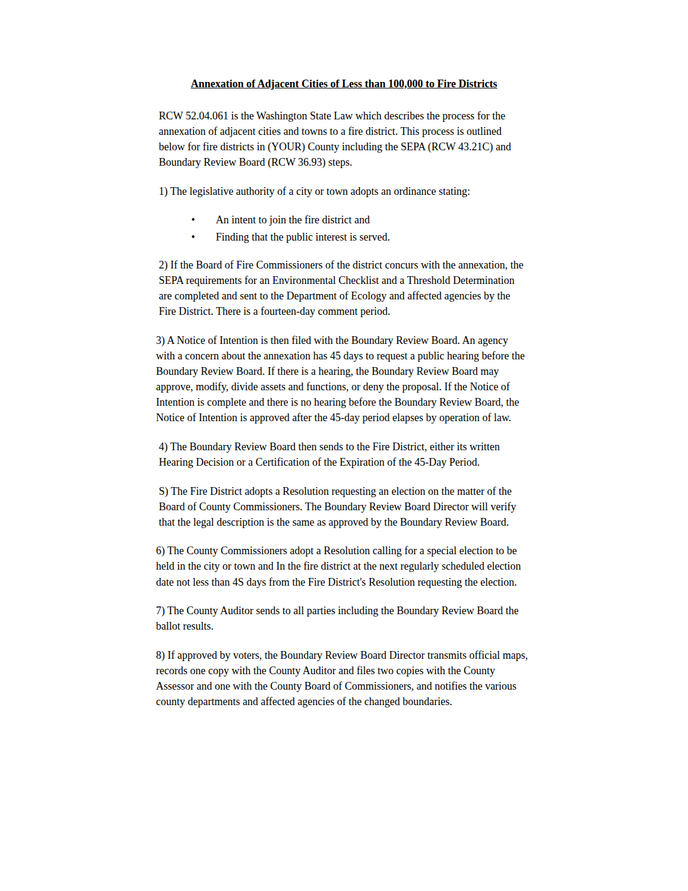Annexation of Adjacent Cities of Less than 100,000 to Fire Districts
RCW 52.04.061 is the Washington State Law which describes the process for the annexation of adjacent cities and towns to a fire district. This process is outlined below for fire districts in (YOUR) County including the SEPA (RCW 43.21C) and Boundary Review Board (RCW 36.93) steps.
1) The legislative authority of a city or town adopts an ordinance stating:
An intent to join the fire district and
Finding that the public interest is served.
2) If the Board of Fire Commissioners of the district concurs with the annexation, the SEPA requirements for an Environmental Checklist and a Threshold Determination are completed and sent to the Department of Ecology and affected agencies by the Fire District. There is a fourteen-day comment period.
3) A Notice of Intention is then filed with the Boundary Review Board. An agency with a concern about the annexation has 45 days to request a public hearing before the Boundary Review Board. If there is a hearing, the Boundary Review Board may approve, modify, divide assets and functions, or deny the proposal. If the Notice of Intention is complete and there is no hearing before the Boundary Review Board, the Notice of Intention is approved after the 45-day period elapses by operation of law.
4) The Boundary Review Board then sends to the Fire District, either its written Hearing Decision or a Certification of the Expiration of the 45-Day Period.
S) The Fire District adopts a Resolution requesting an election on the matter of the Board of County Commissioners. The Boundary Review Board Director will verify that the legal description is the same as approved by the Boundary Review Board.
6) The County Commissioners adopt a Resolution calling for a special election to be held in the city or town and In the fire district at the next regularly scheduled election date not less than 4S days from the Fire District's Resolution requesting the election.
7) The County Auditor sends to all parties including the Boundary Review Board the ballot results.
8) If approved by voters, the Boundary Review Board Director transmits official maps, records one copy with the County Auditor and files two copies with the County Assessor and one with the County Board of Commissioners, and notifies the various county departments and affected agencies of the changed boundaries.